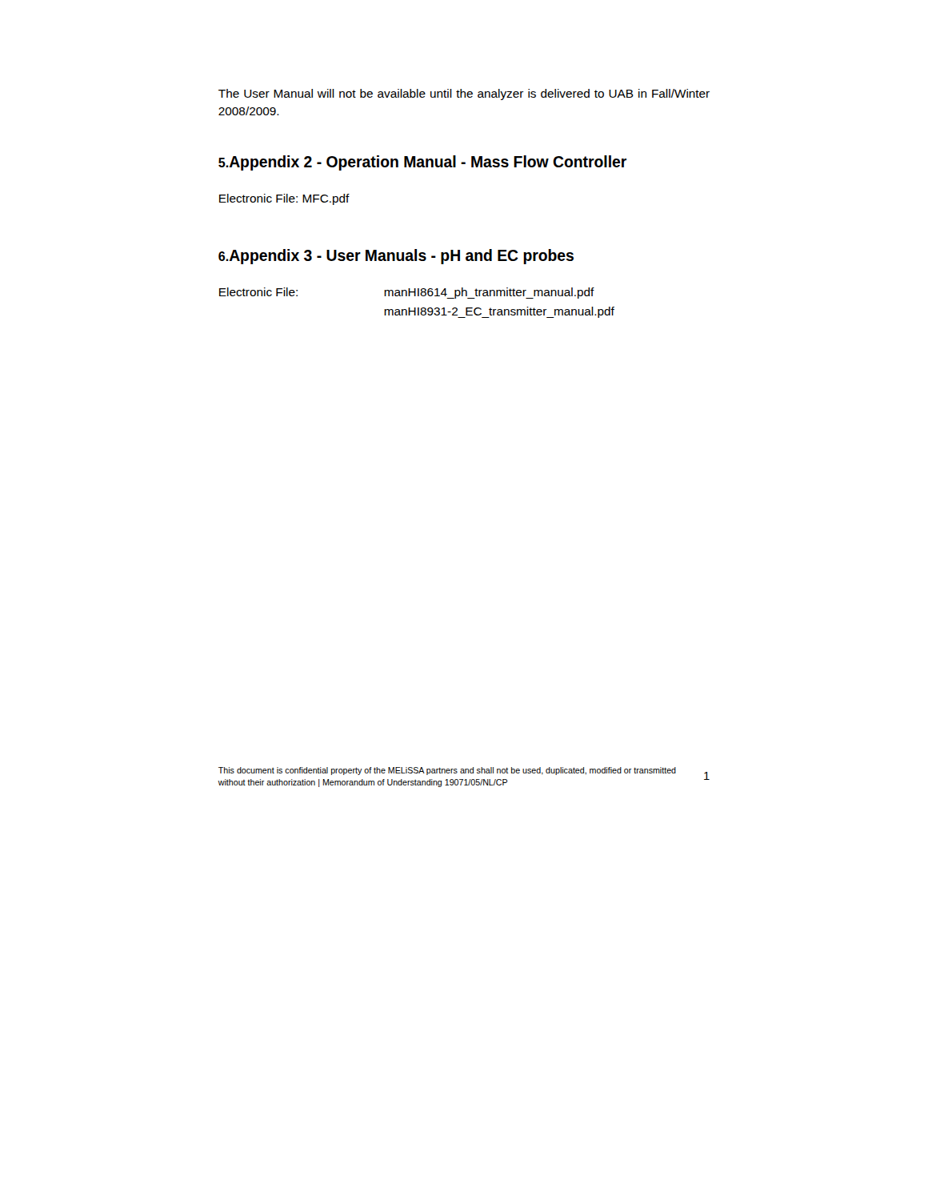The User Manual will not be available until the analyzer is delivered to UAB in Fall/Winter 2008/2009.
5. Appendix 2 - Operation Manual - Mass Flow Controller
Electronic File: MFC.pdf
6. Appendix 3 - User Manuals - pH and EC probes
Electronic File:
manHI8614_ph_tranmitter_manual.pdf
manHI8931-2_EC_transmitter_manual.pdf
1 This document is confidential property of the MELiSSA partners and shall not be used, duplicated, modified or transmitted without their authorization | Memorandum of Understanding 19071/05/NL/CP